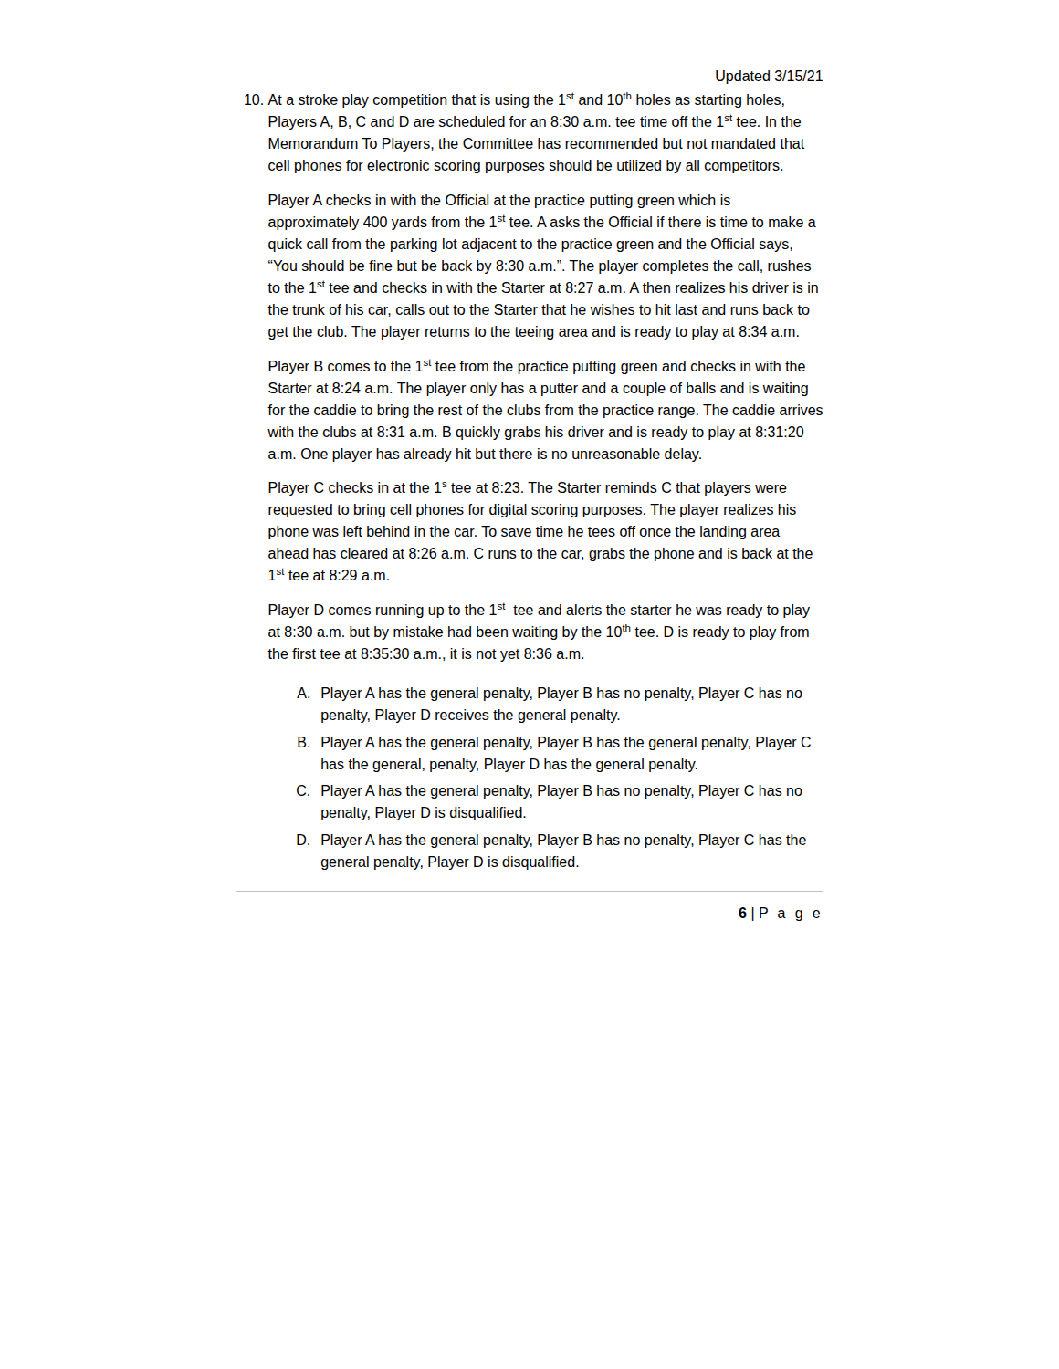Updated 3/15/21
At a stroke play competition that is using the 1st and 10th holes as starting holes, Players A, B, C and D are scheduled for an 8:30 a.m. tee time off the 1st tee. In the Memorandum To Players, the Committee has recommended but not mandated that cell phones for electronic scoring purposes should be utilized by all competitors.
Player A checks in with the Official at the practice putting green which is approximately 400 yards from the 1st tee. A asks the Official if there is time to make a quick call from the parking lot adjacent to the practice green and the Official says, “You should be fine but be back by 8:30 a.m.”. The player completes the call, rushes to the 1st tee and checks in with the Starter at 8:27 a.m. A then realizes his driver is in the trunk of his car, calls out to the Starter that he wishes to hit last and runs back to get the club. The player returns to the teeing area and is ready to play at 8:34 a.m.
Player B comes to the 1st tee from the practice putting green and checks in with the Starter at 8:24 a.m. The player only has a putter and a couple of balls and is waiting for the caddie to bring the rest of the clubs from the practice range. The caddie arrives with the clubs at 8:31 a.m. B quickly grabs his driver and is ready to play at 8:31:20 a.m. One player has already hit but there is no unreasonable delay.
Player C checks in at the 1s tee at 8:23. The Starter reminds C that players were requested to bring cell phones for digital scoring purposes. The player realizes his phone was left behind in the car. To save time he tees off once the landing area ahead has cleared at 8:26 a.m. C runs to the car, grabs the phone and is back at the 1st tee at 8:29 a.m.
Player D comes running up to the 1st tee and alerts the starter he was ready to play at 8:30 a.m. but by mistake had been waiting by the 10th tee. D is ready to play from the first tee at 8:35:30 a.m., it is not yet 8:36 a.m.
Player A has the general penalty, Player B has no penalty, Player C has no penalty, Player D receives the general penalty.
Player A has the general penalty, Player B has the general penalty, Player C has the general, penalty, Player D has the general penalty.
Player A has the general penalty, Player B has no penalty, Player C has no penalty, Player D is disqualified.
Player A has the general penalty, Player B has no penalty, Player C has the general penalty, Player D is disqualified.
6 | P a g e